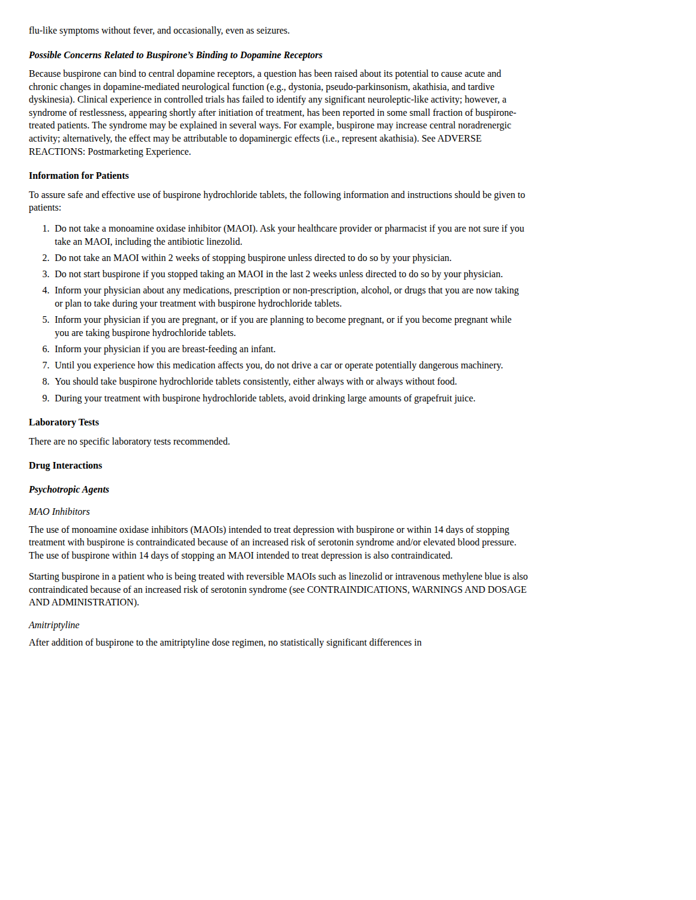flu-like symptoms without fever, and occasionally, even as seizures.
Possible Concerns Related to Buspirone’s Binding to Dopamine Receptors
Because buspirone can bind to central dopamine receptors, a question has been raised about its potential to cause acute and chronic changes in dopamine-mediated neurological function (e.g., dystonia, pseudo-parkinsonism, akathisia, and tardive dyskinesia). Clinical experience in controlled trials has failed to identify any significant neuroleptic-like activity; however, a syndrome of restlessness, appearing shortly after initiation of treatment, has been reported in some small fraction of buspirone-treated patients. The syndrome may be explained in several ways. For example, buspirone may increase central noradrenergic activity; alternatively, the effect may be attributable to dopaminergic effects (i.e., represent akathisia). See ADVERSE REACTIONS: Postmarketing Experience.
Information for Patients
To assure safe and effective use of buspirone hydrochloride tablets, the following information and instructions should be given to patients:
Do not take a monoamine oxidase inhibitor (MAOI). Ask your healthcare provider or pharmacist if you are not sure if you take an MAOI, including the antibiotic linezolid.
Do not take an MAOI within 2 weeks of stopping buspirone unless directed to do so by your physician.
Do not start buspirone if you stopped taking an MAOI in the last 2 weeks unless directed to do so by your physician.
Inform your physician about any medications, prescription or non-prescription, alcohol, or drugs that you are now taking or plan to take during your treatment with buspirone hydrochloride tablets.
Inform your physician if you are pregnant, or if you are planning to become pregnant, or if you become pregnant while you are taking buspirone hydrochloride tablets.
Inform your physician if you are breast-feeding an infant.
Until you experience how this medication affects you, do not drive a car or operate potentially dangerous machinery.
You should take buspirone hydrochloride tablets consistently, either always with or always without food.
During your treatment with buspirone hydrochloride tablets, avoid drinking large amounts of grapefruit juice.
Laboratory Tests
There are no specific laboratory tests recommended.
Drug Interactions
Psychotropic Agents
MAO Inhibitors
The use of monoamine oxidase inhibitors (MAOIs) intended to treat depression with buspirone or within 14 days of stopping treatment with buspirone is contraindicated because of an increased risk of serotonin syndrome and/or elevated blood pressure. The use of buspirone within 14 days of stopping an MAOI intended to treat depression is also contraindicated.
Starting buspirone in a patient who is being treated with reversible MAOIs such as linezolid or intravenous methylene blue is also contraindicated because of an increased risk of serotonin syndrome (see CONTRAINDICATIONS, WARNINGS AND DOSAGE AND ADMINISTRATION).
Amitriptyline
After addition of buspirone to the amitriptyline dose regimen, no statistically significant differences in